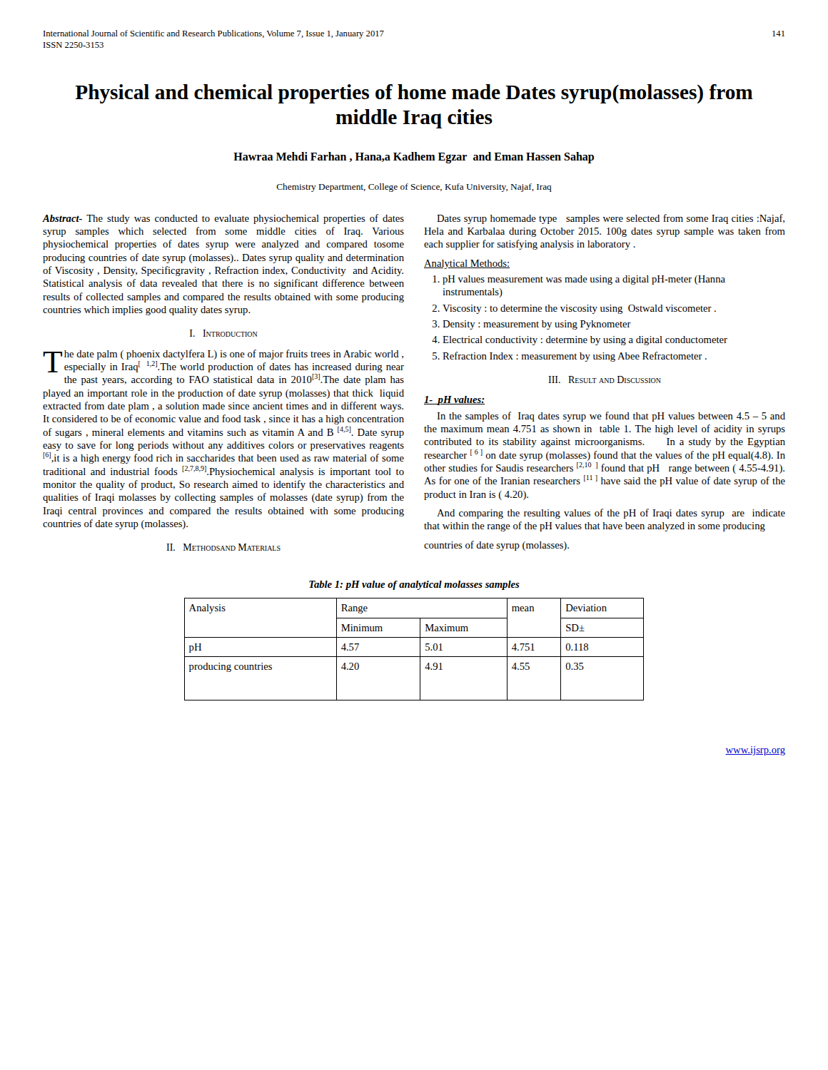International Journal of Scientific and Research Publications, Volume 7, Issue 1, January 2017
ISSN 2250-3153
141
Physical and chemical properties of home made Dates syrup(molasses) from middle Iraq cities
Hawraa Mehdi Farhan , Hana,a Kadhem Egzar and Eman Hassen Sahap
Chemistry Department, College of Science, Kufa University, Najaf, Iraq
Abstract- The study was conducted to evaluate physiochemical properties of dates syrup samples which selected from some middle cities of Iraq. Various physiochemical properties of dates syrup were analyzed and compared tosome producing countries of date syrup (molasses).. Dates syrup quality and determination of Viscosity , Density, Specificgravity , Refraction index, Conductivity and Acidity. Statistical analysis of data revealed that there is no significant difference between results of collected samples and compared the results obtained with some producing countries which implies good quality dates syrup.
I. Introduction
The date palm ( phoenix dactylfera L) is one of major fruits trees in Arabic world , especially in Iraq[ 1,2].The world production of dates has increased during near the past years, according to FAO statistical data in 2010[3].The date plam has played an important role in the production of date syrup (molasses) that thick liquid extracted from date plam , a solution made since ancient times and in different ways. It considered to be of economic value and food task , since it has a high concentration of sugars , mineral elements and vitamins such as vitamin A and B [4,5]. Date syrup easy to save for long periods without any additives colors or preservatives reagents [6],it is a high energy food rich in saccharides that been used as raw material of some traditional and industrial foods [2,7,8,9].Physiochemical analysis is important tool to monitor the quality of product, So research aimed to identify the characteristics and qualities of Iraqi molasses by collecting samples of molasses (date syrup) from the Iraqi central provinces and compared the results obtained with some producing countries of date syrup (molasses).
II. Methodsand Materials
Dates syrup homemade type samples were selected from some Iraq cities :Najaf, Hela and Karbalaa during October 2015. 100g dates syrup sample was taken from each supplier for satisfying analysis in laboratory .
Analytical Methods:
pH values measurement was made using a digital pH-meter (Hanna instrumentals)
Viscosity : to determine the viscosity using Ostwald viscometer .
Density : measurement by using Pyknometer
Electrical conductivity : determine by using a digital conductometer
Refraction Index : measurement by using Abee Refractometer .
III. Result and Discussion
1- pH values:
In the samples of Iraq dates syrup we found that pH values between 4.5 – 5 and the maximum mean 4.751 as shown in table 1. The high level of acidity in syrups contributed to its stability against microorganisms. In a study by the Egyptian researcher [ 6 ] on date syrup (molasses) found that the values of the pH equal(4.8). In other studies for Saudis researchers [2,10 ] found that pH range between ( 4.55-4.91). As for one of the Iranian researchers [11 ] have said the pH value of date syrup of the product in Iran is ( 4.20).
And comparing the resulting values of the pH of Iraqi dates syrup are indicate that within the range of the pH values that have been analyzed in some producing
countries of date syrup (molasses).
Table 1: pH value of analytical molasses samples
| Analysis | Range | mean | Deviation |
| Minimum | Maximum | SD± |
| pH | 4.57 | 5.01 | 4.751 | 0.118 |
| producing countries | 4.20 | 4.91 | 4.55 | 0.35 |
www.ijsrp.org